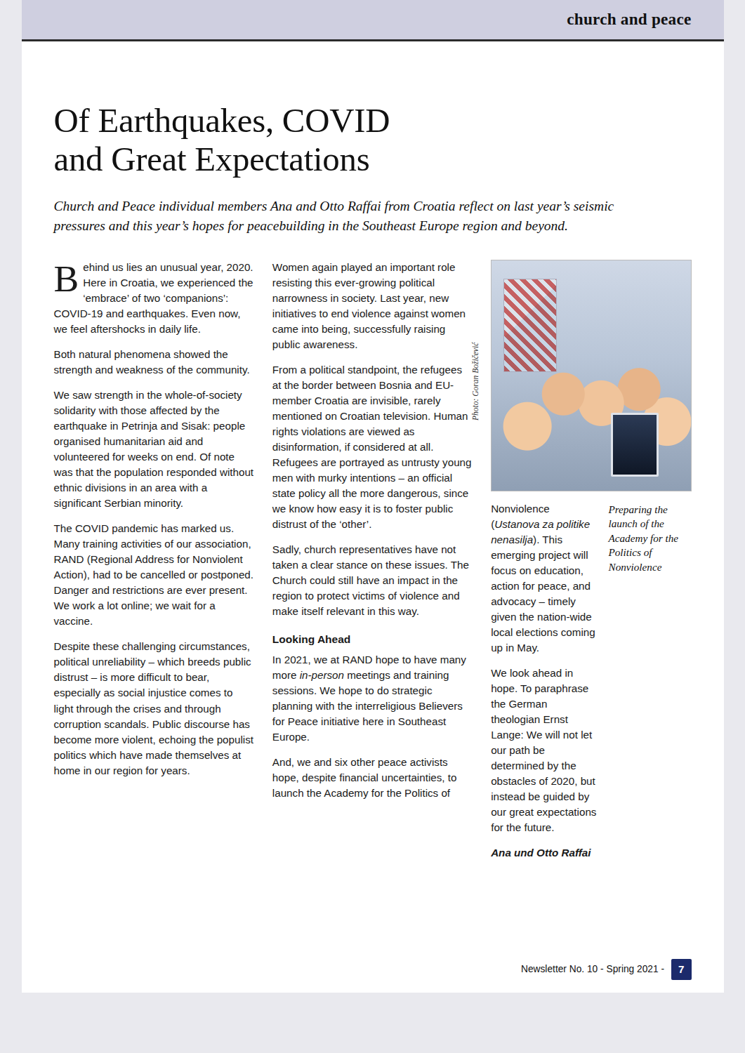church and peace
Of Earthquakes, COVID
and Great Expectations
Church and Peace individual members Ana and Otto Raffai from Croatia reflect on last year’s seismic pressures and this year’s hopes for peacebuilding in the Southeast Europe region and beyond.
Behind us lies an unusual year, 2020. Here in Croatia, we experienced the ‘embrace’ of two ‘companions’: COVID-19 and earthquakes. Even now, we feel aftershocks in daily life.
Both natural phenomena showed the strength and weakness of the community.
We saw strength in the whole-of-society solidarity with those affected by the earthquake in Petrinja and Sisak: people organised humanitarian aid and volunteered for weeks on end. Of note was that the population responded without ethnic divisions in an area with a significant Serbian minority.
The COVID pandemic has marked us. Many training activities of our association, RAND (Regional Address for Nonviolent Action), had to be cancelled or postponed. Danger and restrictions are ever present. We work a lot online; we wait for a vaccine.
Despite these challenging circumstances, political unreliability – which breeds public distrust – is more difficult to bear, especially as social injustice comes to light through the crises and through corruption scandals. Public discourse has become more violent, echoing the populist politics which have made themselves at home in our region for years.
Women again played an important role resisting this ever-growing political narrowness in society. Last year, new initiatives to end violence against women came into being, successfully raising public awareness.
From a political standpoint, the refugees at the border between Bosnia and EU-member Croatia are invisible, rarely mentioned on Croatian television. Human rights violations are viewed as disinformation, if considered at all. Refugees are portrayed as untrusty young men with murky intentions – an official state policy all the more dangerous, since we know how easy it is to foster public distrust of the ‘other’.
Sadly, church representatives have not taken a clear stance on these issues. The Church could still have an impact in the region to protect victims of violence and make itself relevant in this way.
Looking Ahead
In 2021, we at RAND hope to have many more in-person meetings and training sessions. We hope to do strategic planning with the interreligious Believers for Peace initiative here in Southeast Europe.
And, we and six other peace activists hope, despite financial uncertainties, to launch the Academy for the Politics of
Photo: Goran Božičević
Nonviolence (Ustanova za politike nenasilja). This emerging project will focus on education, action for peace, and advocacy – timely given the nation-wide local elections coming up in May.
We look ahead in hope. To paraphrase the German theologian Ernst Lange: We will not let our path be determined by the obstacles of 2020, but instead be guided by our great expectations for the future.
Ana und Otto Raffai
Preparing the launch of the Academy for the Politics of Nonviolence
Newsletter No. 10 - Spring 2021 - 7